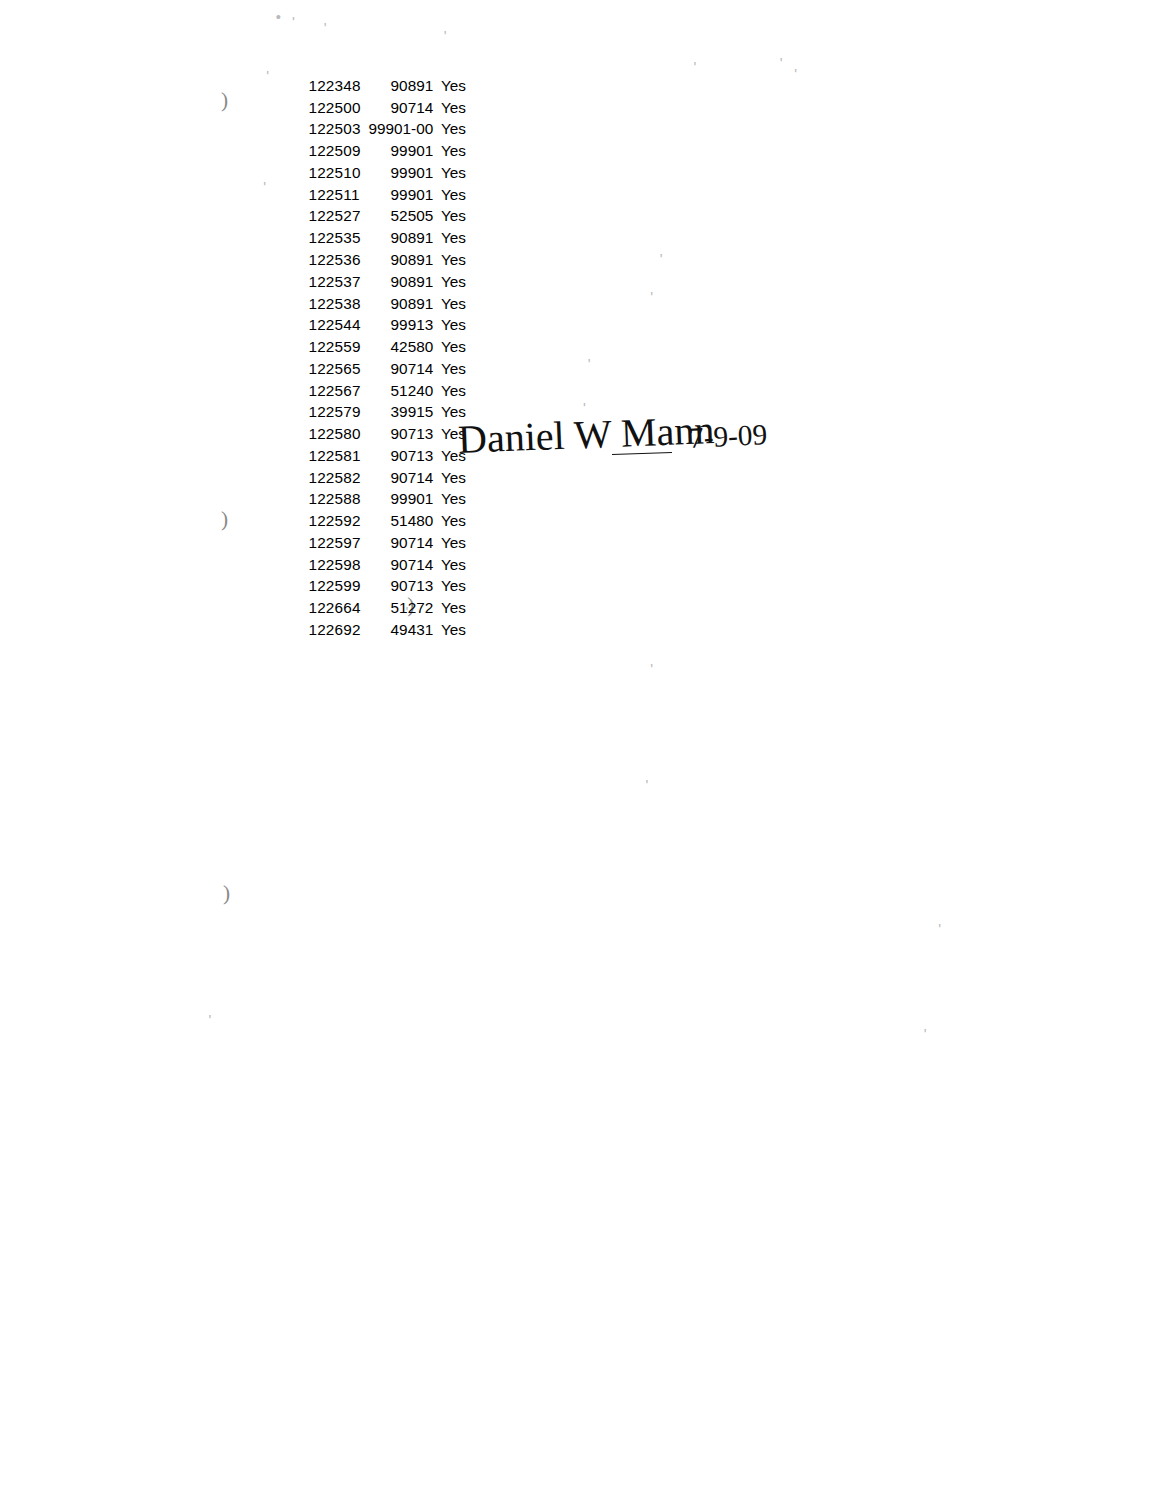• ' ' ' ' ' ' ' ' ' ' ' ' ' ' ' ' ' ' ) ) ) )
| 122348 | 90891 | Yes |
| 122500 | 90714 | Yes |
| 122503 | 99901-00 | Yes |
| 122509 | 99901 | Yes |
| 122510 | 99901 | Yes |
| 122511 | 99901 | Yes |
| 122527 | 52505 | Yes |
| 122535 | 90891 | Yes |
| 122536 | 90891 | Yes |
| 122537 | 90891 | Yes |
| 122538 | 90891 | Yes |
| 122544 | 99913 | Yes |
| 122559 | 42580 | Yes |
| 122565 | 90714 | Yes |
| 122567 | 51240 | Yes |
| 122579 | 39915 | Yes |
| 122580 | 90713 | Yes |
| 122581 | 90713 | Yes |
| 122582 | 90714 | Yes |
| 122588 | 99901 | Yes |
| 122592 | 51480 | Yes |
| 122597 | 90714 | Yes |
| 122598 | 90714 | Yes |
| 122599 | 90713 | Yes |
| 122664 | 51272 | Yes |
| 122692 | 49431 | Yes |
Daniel W Mann
7-9-09